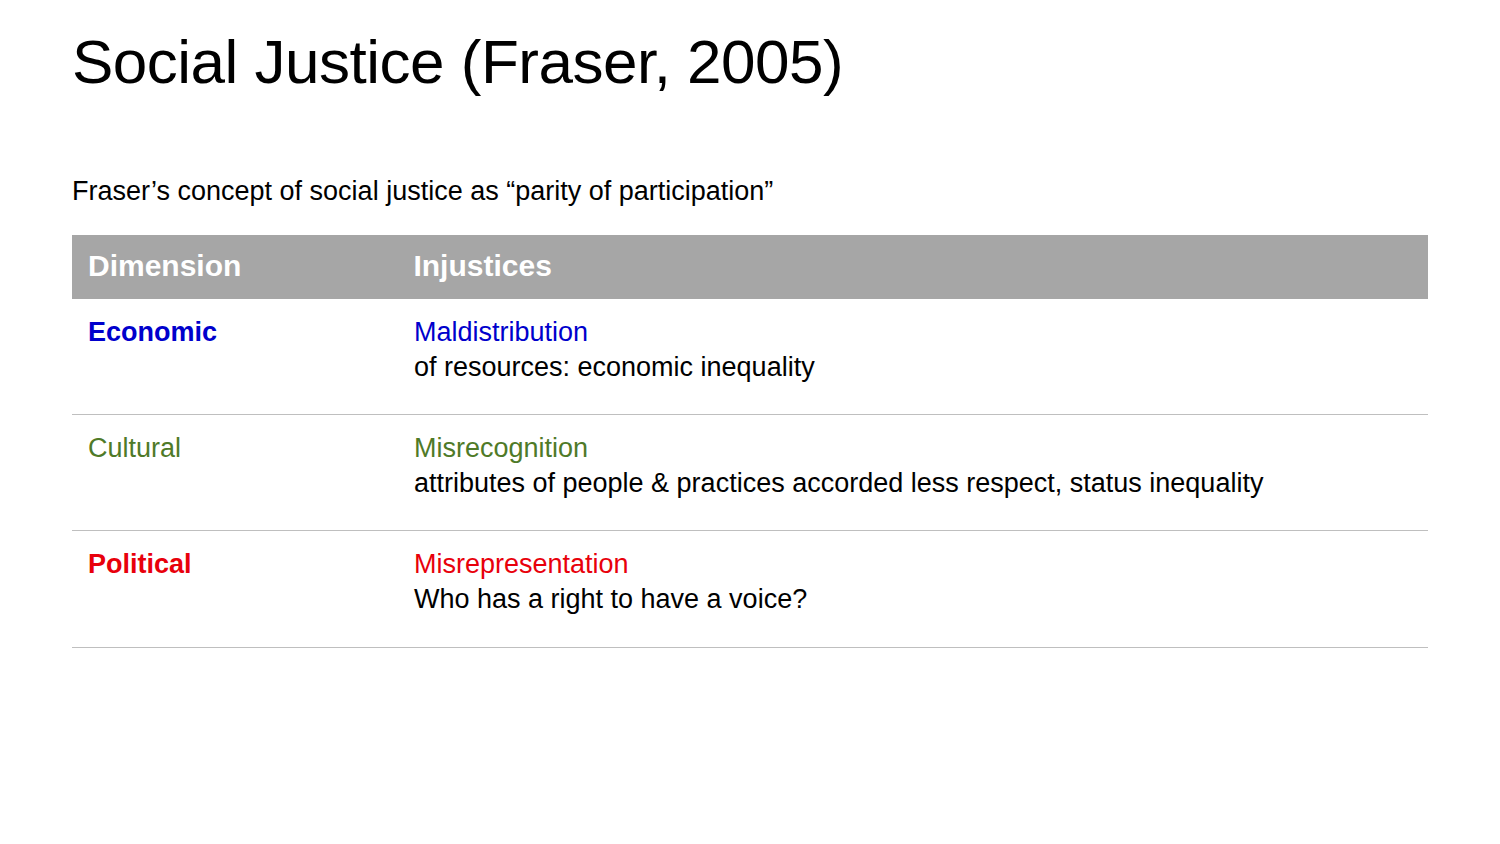Social Justice (Fraser, 2005)
Fraser’s concept of social justice as “parity of participation”
| Dimension | Injustices |
| --- | --- |
| Economic | Maldistribution of resources: economic inequality |
| Cultural | Misrecognition attributes of people & practices accorded less respect, status inequality |
| Political | Misrepresentation Who has a right to have a voice? |